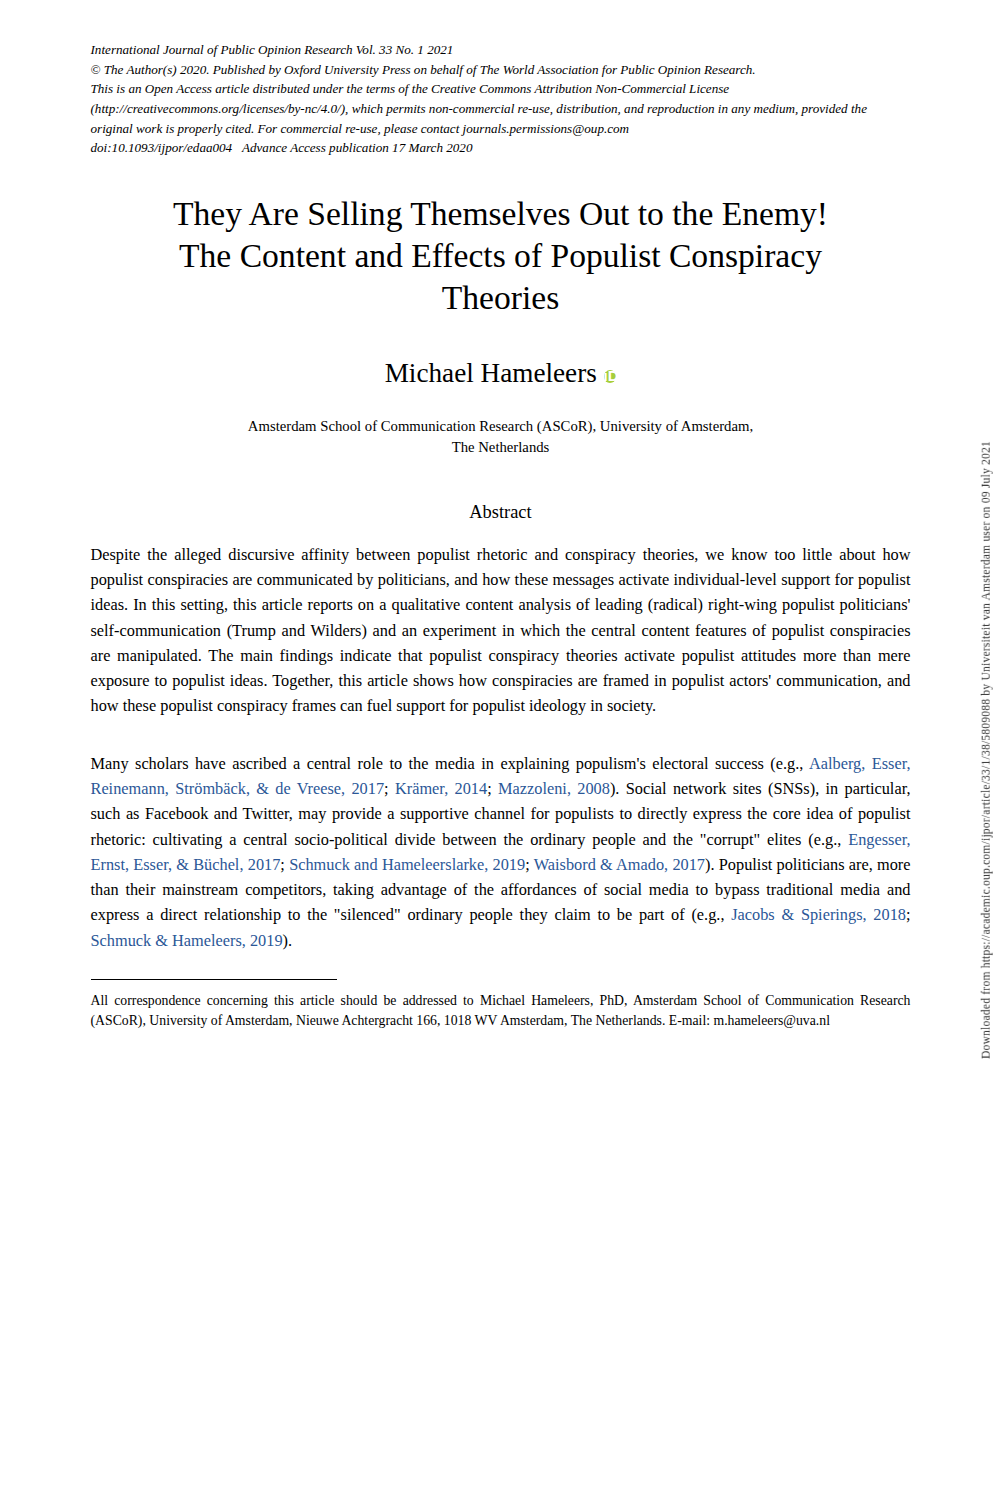Downloaded from https://academic.oup.com/ijpor/article/33/1/38/5809088 by Universiteit van Amsterdam user on 09 July 2021
International Journal of Public Opinion Research Vol. 33 No. 1 2021
© The Author(s) 2020. Published by Oxford University Press on behalf of The World Association for Public Opinion Research.
This is an Open Access article distributed under the terms of the Creative Commons Attribution Non-Commercial License (http://creativecommons.org/licenses/by-nc/4.0/), which permits non-commercial re-use, distribution, and reproduction in any medium, provided the original work is properly cited. For commercial re-use, please contact journals.permissions@oup.com
doi:10.1093/ijpor/edaa004 Advance Access publication 17 March 2020
They Are Selling Themselves Out to the Enemy!
The Content and Effects of Populist Conspiracy
Theories
Michael Hameleers iD
Amsterdam School of Communication Research (ASCoR), University of Amsterdam,
The Netherlands
Abstract
Despite the alleged discursive affinity between populist rhetoric and conspiracy theories, we know too little about how populist conspiracies are communicated by politicians, and how these messages activate individual-level support for populist ideas. In this setting, this article reports on a qualitative content analysis of leading (radical) right-wing populist politicians' self-communication (Trump and Wilders) and an experiment in which the central content features of populist conspiracies are manipulated. The main findings indicate that populist conspiracy theories activate populist attitudes more than mere exposure to populist ideas. Together, this article shows how conspiracies are framed in populist actors' communication, and how these populist conspiracy frames can fuel support for populist ideology in society.
Many scholars have ascribed a central role to the media in explaining populism's electoral success (e.g., Aalberg, Esser, Reinemann, Strömbäck, & de Vreese, 2017; Krämer, 2014; Mazzoleni, 2008). Social network sites (SNSs), in particular, such as Facebook and Twitter, may provide a supportive channel for populists to directly express the core idea of populist rhetoric: cultivating a central socio-political divide between the ordinary people and the "corrupt" elites (e.g., Engesser, Ernst, Esser, & Büchel, 2017; Schmuck and Hameleerslarke, 2019; Waisbord & Amado, 2017). Populist politicians are, more than their mainstream competitors, taking advantage of the affordances of social media to bypass traditional media and express a direct relationship to the "silenced" ordinary people they claim to be part of (e.g., Jacobs & Spierings, 2018; Schmuck & Hameleers, 2019).
All correspondence concerning this article should be addressed to Michael Hameleers, PhD, Amsterdam School of Communication Research (ASCoR), University of Amsterdam, Nieuwe Achtergracht 166, 1018 WV Amsterdam, The Netherlands. E-mail: m.hameleers@uva.nl